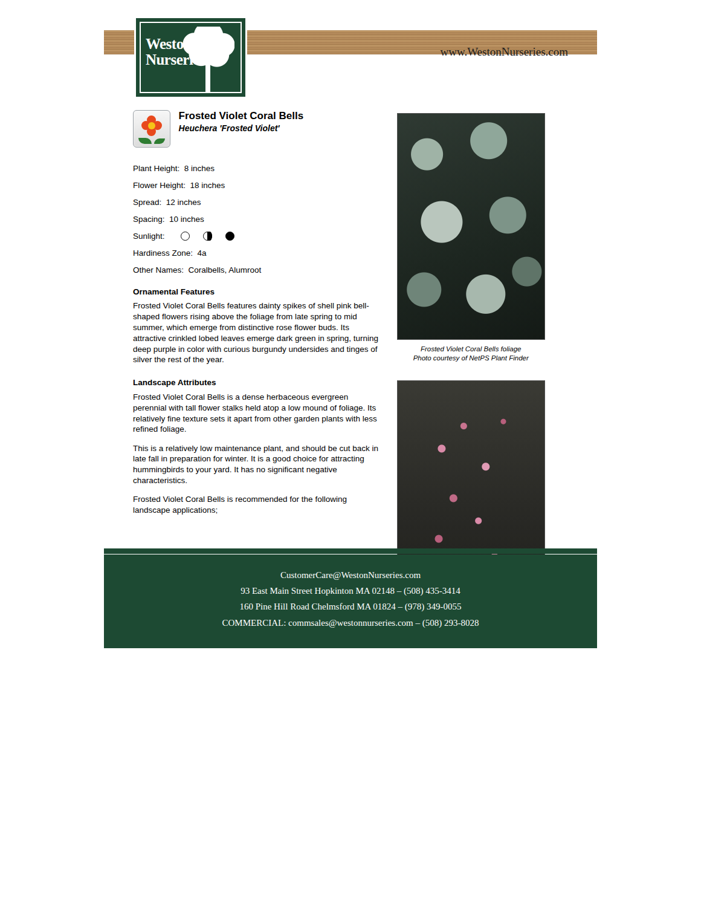Weston
Nurseries
www.WestonNurseries.com
Frosted Violet Coral Bells
Heuchera 'Frosted Violet'
Plant Height: 8 inches
Flower Height: 18 inches
Spread: 12 inches
Spacing: 10 inches
Sunlight:
Hardiness Zone: 4a
Other Names: Coralbells, Alumroot
Ornamental Features
Frosted Violet Coral Bells features dainty spikes of shell pink bell-shaped flowers rising above the foliage from late spring to mid summer, which emerge from distinctive rose flower buds. Its attractive crinkled lobed leaves emerge dark green in spring, turning deep purple in color with curious burgundy undersides and tinges of silver the rest of the year.
Landscape Attributes
Frosted Violet Coral Bells is a dense herbaceous evergreen perennial with tall flower stalks held atop a low mound of foliage. Its relatively fine texture sets it apart from other garden plants with less refined foliage.
This is a relatively low maintenance plant, and should be cut back in late fall in preparation for winter. It is a good choice for attracting hummingbirds to your yard. It has no significant negative characteristics.
Frosted Violet Coral Bells is recommended for the following landscape applications;
Frosted Violet Coral Bells foliage
Photo courtesy of NetPS Plant Finder
Frosted Violet Coral Bells flowers
Photo courtesy of NetPS Plant Finder
CustomerCare@WestonNurseries.com
93 East Main Street Hopkinton MA 02148 – (508) 435-3414
160 Pine Hill Road Chelmsford MA 01824 – (978) 349-0055
COMMERCIAL: commsales@westonnurseries.com – (508) 293-8028